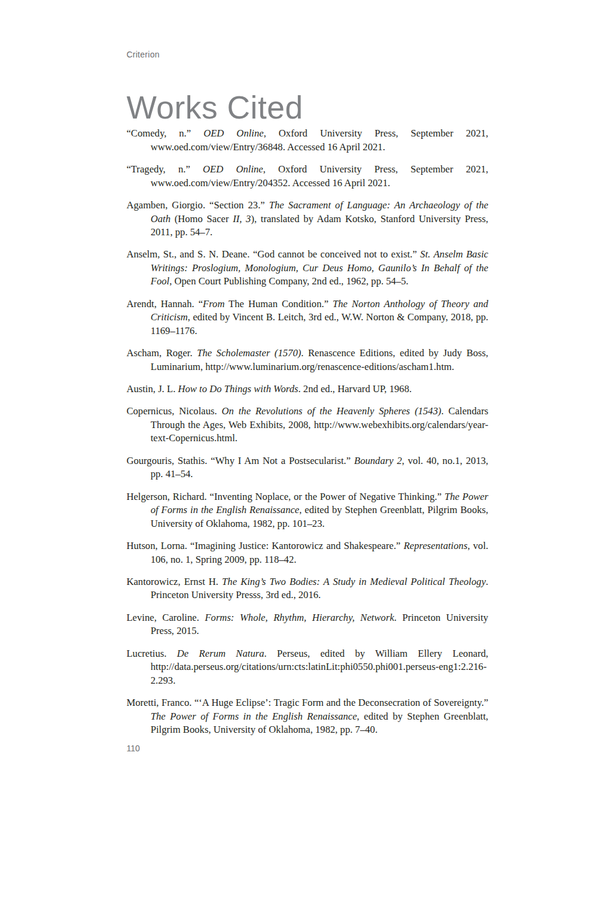Criterion
Works Cited
“Comedy, n.” OED Online, Oxford University Press, September 2021, www.oed.com/view/Entry/36848. Accessed 16 April 2021.
“Tragedy, n.” OED Online, Oxford University Press, September 2021, www.oed.com/view/Entry/204352. Accessed 16 April 2021.
Agamben, Giorgio. “Section 23.” The Sacrament of Language: An Archaeology of the Oath (Homo Sacer II, 3), translated by Adam Kotsko, Stanford University Press, 2011, pp. 54–7.
Anselm, St., and S. N. Deane. “God cannot be conceived not to exist.” St. Anselm Basic Writings: Proslogium, Monologium, Cur Deus Homo, Gaunilo’s In Behalf of the Fool, Open Court Publishing Company, 2nd ed., 1962, pp. 54–5.
Arendt, Hannah. “From The Human Condition.” The Norton Anthology of Theory and Criticism, edited by Vincent B. Leitch, 3rd ed., W.W. Norton & Company, 2018, pp. 1169–1176.
Ascham, Roger. The Scholemaster (1570). Renascence Editions, edited by Judy Boss, Luminarium, http://www.luminarium.org/renascence-editions/ascham1.htm.
Austin, J. L. How to Do Things with Words. 2nd ed., Harvard UP, 1968.
Copernicus, Nicolaus. On the Revolutions of the Heavenly Spheres (1543). Calendars Through the Ages, Web Exhibits, 2008, http://www.webexhibits.org/calendars/year-text-Copernicus.html.
Gourgouris, Stathis. “Why I Am Not a Postsecularist.” Boundary 2, vol. 40, no.1, 2013, pp. 41–54.
Helgerson, Richard. “Inventing Noplace, or the Power of Negative Thinking.” The Power of Forms in the English Renaissance, edited by Stephen Greenblatt, Pilgrim Books, University of Oklahoma, 1982, pp. 101–23.
Hutson, Lorna. “Imagining Justice: Kantorowicz and Shakespeare.” Representations, vol. 106, no. 1, Spring 2009, pp. 118–42.
Kantorowicz, Ernst H. The King’s Two Bodies: A Study in Medieval Political Theology. Princeton University Presss, 3rd ed., 2016.
Levine, Caroline. Forms: Whole, Rhythm, Hierarchy, Network. Princeton University Press, 2015.
Lucretius. De Rerum Natura. Perseus, edited by William Ellery Leonard, http://data.perseus.org/citations/urn:cts:latinLit:phi0550.phi001.perseus-eng1:2.216-2.293.
Moretti, Franco. “‘A Huge Eclipse’: Tragic Form and the Deconsecration of Sovereignty.” The Power of Forms in the English Renaissance, edited by Stephen Greenblatt, Pilgrim Books, University of Oklahoma, 1982, pp. 7–40.
110